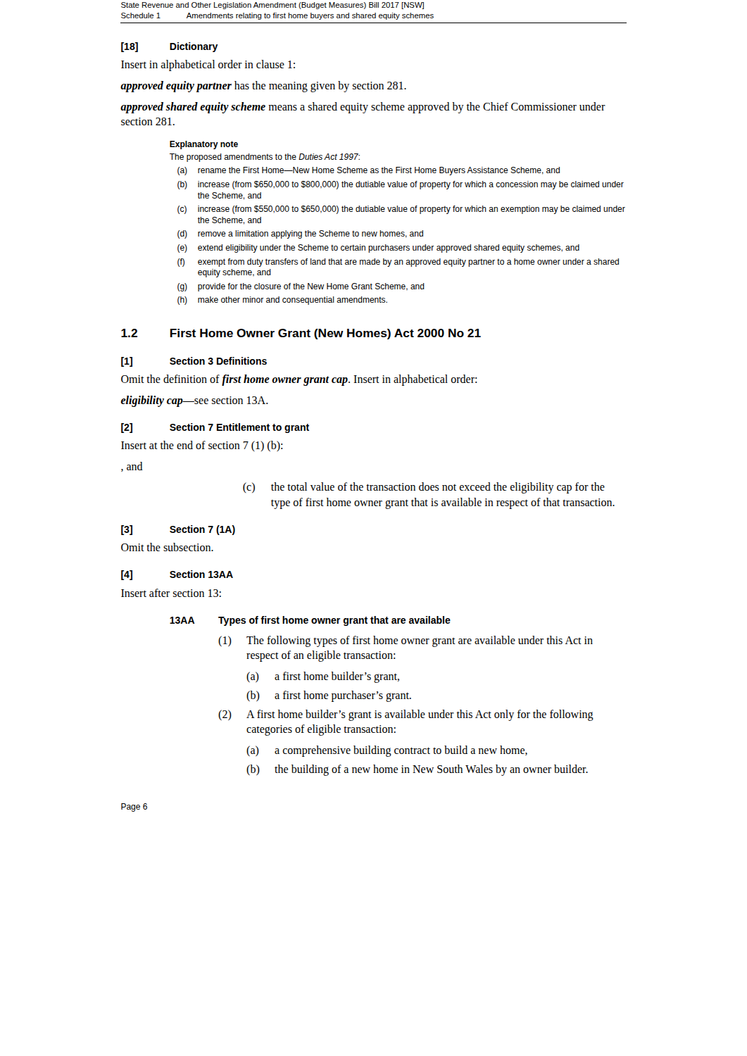State Revenue and Other Legislation Amendment (Budget Measures) Bill 2017 [NSW]
Schedule 1 Amendments relating to first home buyers and shared equity schemes
[18]
Dictionary
Insert in alphabetical order in clause 1:
approved equity partner has the meaning given by section 281.
approved shared equity scheme means a shared equity scheme approved by the Chief Commissioner under section 281.
Explanatory note
The proposed amendments to the Duties Act 1997:
(a)
rename the First Home—New Home Scheme as the First Home Buyers Assistance Scheme, and
(b)
increase (from $650,000 to $800,000) the dutiable value of property for which a concession may be claimed under the Scheme, and
(c)
increase (from $550,000 to $650,000) the dutiable value of property for which an exemption may be claimed under the Scheme, and
(d)
remove a limitation applying the Scheme to new homes, and
(e)
extend eligibility under the Scheme to certain purchasers under approved shared equity schemes, and
(f)
exempt from duty transfers of land that are made by an approved equity partner to a home owner under a shared equity scheme, and
(g)
provide for the closure of the New Home Grant Scheme, and
(h)
make other minor and consequential amendments.
1.2
First Home Owner Grant (New Homes) Act 2000 No 21
[1]
Section 3 Definitions
Omit the definition of first home owner grant cap. Insert in alphabetical order:
eligibility cap—see section 13A.
[2]
Section 7 Entitlement to grant
Insert at the end of section 7 (1) (b):
, and
(c)
the total value of the transaction does not exceed the eligibility cap for the type of first home owner grant that is available in respect of that transaction.
[3]
Section 7 (1A)
Omit the subsection.
[4]
Section 13AA
Insert after section 13:
13AA
Types of first home owner grant that are available
(1)
The following types of first home owner grant are available under this Act in respect of an eligible transaction:
(a)
a first home builder’s grant,
(b)
a first home purchaser’s grant.
(2)
A first home builder’s grant is available under this Act only for the following categories of eligible transaction:
(a)
a comprehensive building contract to build a new home,
(b)
the building of a new home in New South Wales by an owner builder.
Page 6